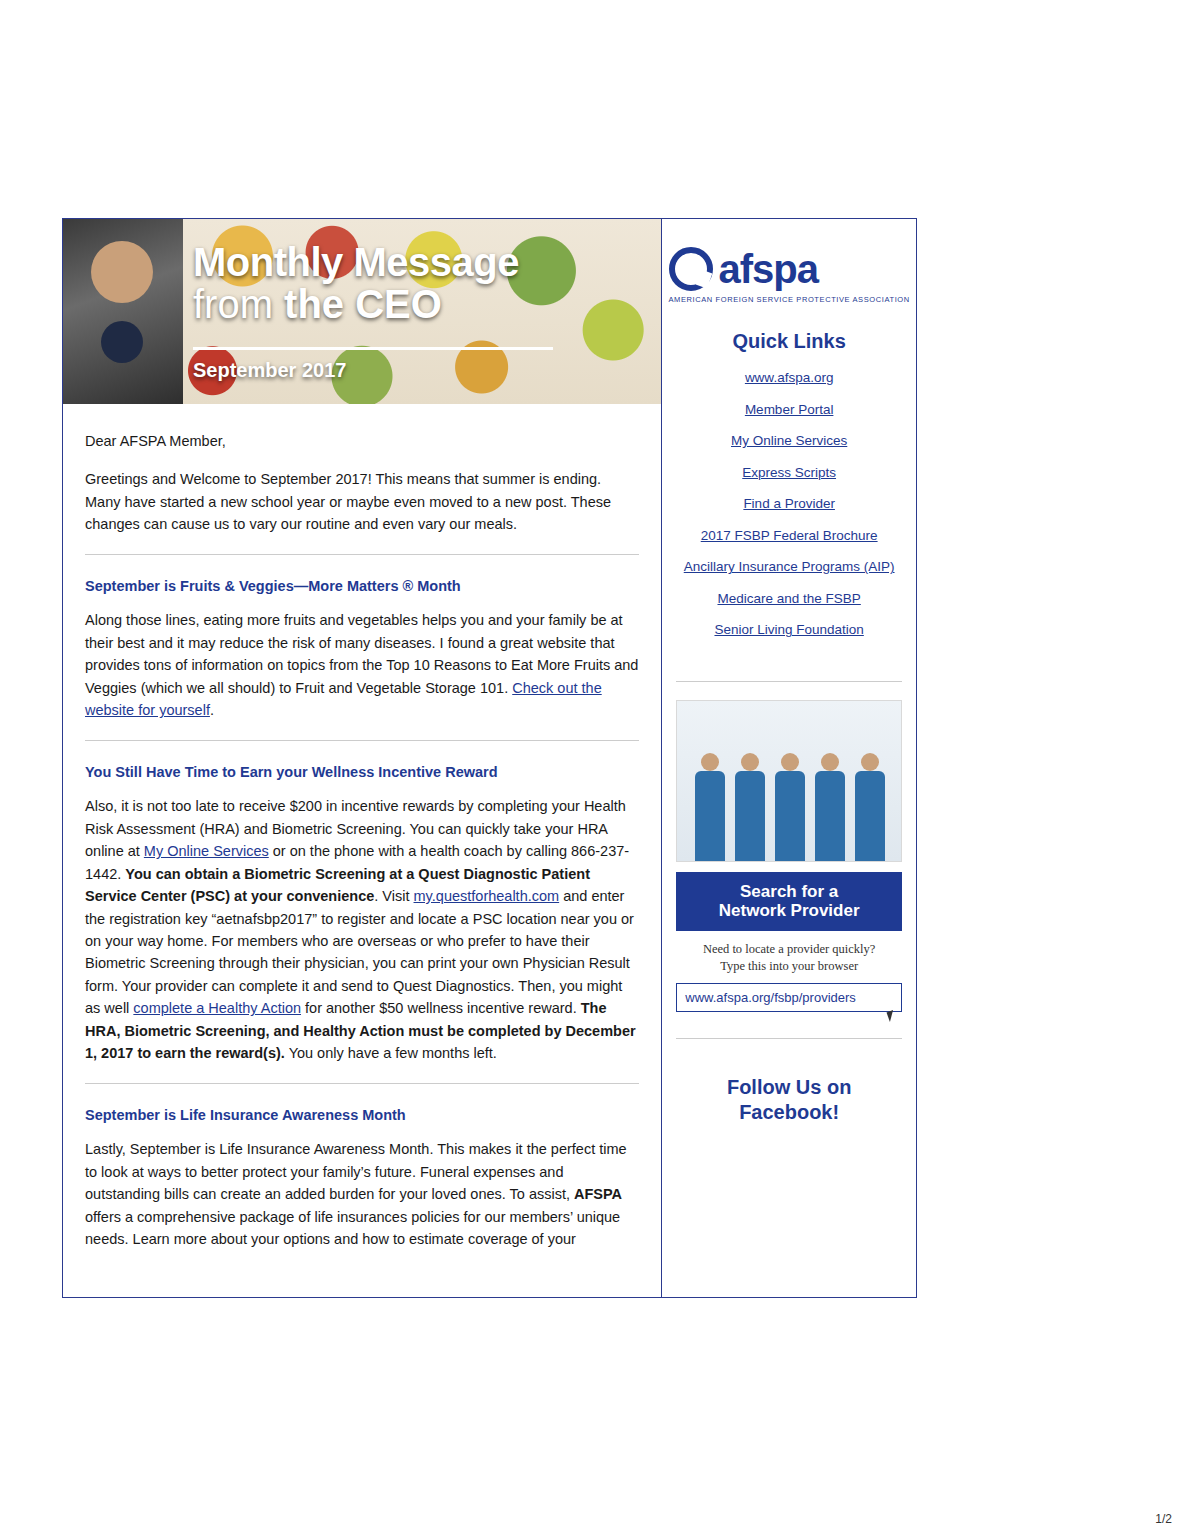Monthly Message
from the CEO
September 2017
Dear AFSPA Member,
Greetings and Welcome to September 2017! This means that summer is ending. Many have started a new school year or maybe even moved to a new post. These changes can cause us to vary our routine and even vary our meals.
September is Fruits & Veggies—More Matters ® Month
Along those lines, eating more fruits and vegetables helps you and your family be at their best and it may reduce the risk of many diseases. I found a great website that provides tons of information on topics from the Top 10 Reasons to Eat More Fruits and Veggies (which we all should) to Fruit and Vegetable Storage 101. Check out the website for yourself.
You Still Have Time to Earn your Wellness Incentive Reward
Also, it is not too late to receive $200 in incentive rewards by completing your Health Risk Assessment (HRA) and Biometric Screening. You can quickly take your HRA online at My Online Services or on the phone with a health coach by calling 866-237-1442. You can obtain a Biometric Screening at a Quest Diagnostic Patient Service Center (PSC) at your convenience. Visit my.questforhealth.com and enter the registration key “aetnafsbp2017” to register and locate a PSC location near you or on your way home. For members who are overseas or who prefer to have their Biometric Screening through their physician, you can print your own Physician Result form. Your provider can complete it and send to Quest Diagnostics. Then, you might as well complete a Healthy Action for another $50 wellness incentive reward. The HRA, Biometric Screening, and Healthy Action must be completed by December 1, 2017 to earn the reward(s). You only have a few months left.
September is Life Insurance Awareness Month
Lastly, September is Life Insurance Awareness Month. This makes it the perfect time to look at ways to better protect your family’s future. Funeral expenses and outstanding bills can create an added burden for your loved ones. To assist, AFSPA offers a comprehensive package of life insurances policies for our members’ unique needs. Learn more about your options and how to estimate coverage of your
afspa
AMERICAN FOREIGN SERVICE PROTECTIVE ASSOCIATION
Quick Links
www.afspa.org
Member Portal
My Online Services
Express Scripts
Find a Provider
2017 FSBP Federal Brochure
Ancillary Insurance Programs (AIP)
Medicare and the FSBP
Senior Living Foundation
Search for a
Network Provider
Need to locate a provider quickly?
Type this into your browser
www.afspa.org/fsbp/providers
Follow Us on
Facebook!
1/2